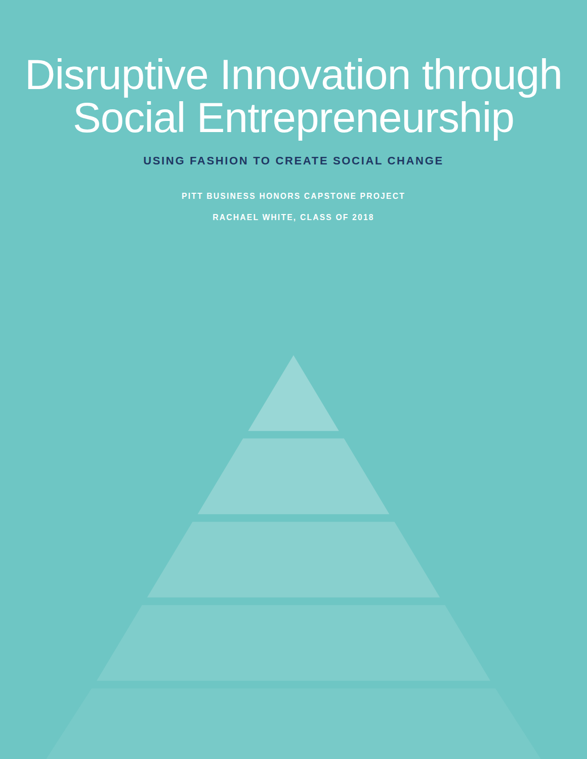Disruptive Innovation through Social Entrepreneurship
Using Fashion to Create Social Change
Pitt Business Honors Capstone Project
Rachael White, Class of 2018